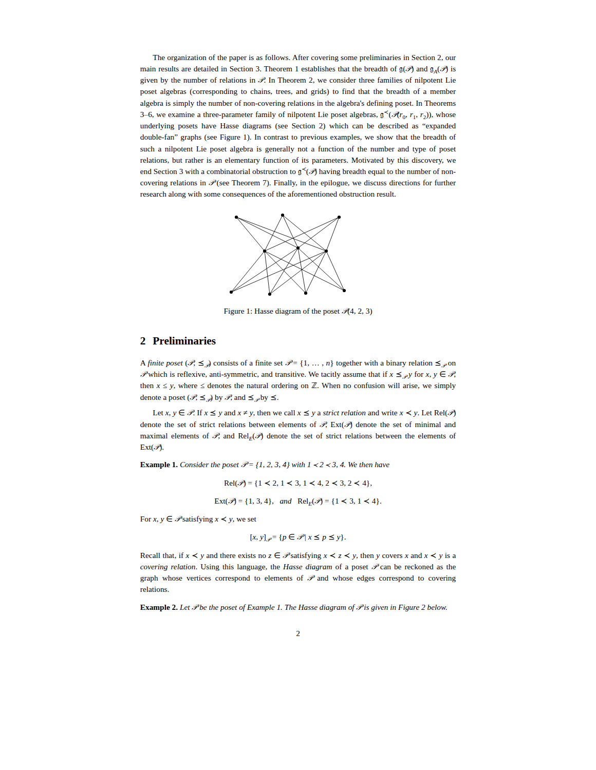The organization of the paper is as follows. After covering some preliminaries in Section 2, our main results are detailed in Section 3. Theorem 1 establishes that the breadth of 𝔤(𝒫) and 𝔤A(𝒫) is given by the number of relations in 𝒫. In Theorem 2, we consider three families of nilpotent Lie poset algebras (corresponding to chains, trees, and grids) to find that the breadth of a member algebra is simply the number of non-covering relations in the algebra's defining poset. In Theorems 3–6, we examine a three-parameter family of nilpotent Lie poset algebras, 𝔤≺(𝒫(r0, r1, r2)), whose underlying posets have Hasse diagrams (see Section 2) which can be described as “expanded double-fan” graphs (see Figure 1). In contrast to previous examples, we show that the breadth of such a nilpotent Lie poset algebra is generally not a function of the number and type of poset relations, but rather is an elementary function of its parameters. Motivated by this discovery, we end Section 3 with a combinatorial obstruction to 𝔤≺(𝒫) having breadth equal to the number of non-covering relations in 𝒫 (see Theorem 7). Finally, in the epilogue, we discuss directions for further research along with some consequences of the aforementioned obstruction result.
Figure 1: Hasse diagram of the poset 𝒫(4, 2, 3)
2 Preliminaries
A finite poset (𝒫, ⪯𝒫) consists of a finite set 𝒫 = {1, … , n} together with a binary relation ⪯𝒫 on 𝒫 which is reflexive, anti-symmetric, and transitive. We tacitly assume that if x ⪯𝒫 y for x, y ∈ 𝒫, then x ≤ y, where ≤ denotes the natural ordering on ℤ. When no confusion will arise, we simply denote a poset (𝒫, ⪯𝒫) by 𝒫, and ⪯𝒫 by ⪯.
Let x, y ∈ 𝒫. If x ⪯ y and x ≠ y, then we call x ⪯ y a strict relation and write x ≺ y. Let Rel(𝒫) denote the set of strict relations between elements of 𝒫, Ext(𝒫) denote the set of minimal and maximal elements of 𝒫, and RelE(𝒫) denote the set of strict relations between the elements of Ext(𝒫).
Example 1. Consider the poset 𝒫 = {1, 2, 3, 4} with 1 ≺ 2 ≺ 3, 4. We then have
Rel(𝒫) = {1 ≺ 2, 1 ≺ 3, 1 ≺ 4, 2 ≺ 3, 2 ≺ 4},
Ext(𝒫) = {1, 3, 4}, and RelE(𝒫) = {1 ≺ 3, 1 ≺ 4}.
For x, y ∈ 𝒫 satisfying x ≺ y, we set
[x, y]𝒫 = {p ∈ 𝒫 | x ⪯ p ⪯ y}.
Recall that, if x ≺ y and there exists no z ∈ 𝒫 satisfying x ≺ z ≺ y, then y covers x and x ≺ y is a covering relation. Using this language, the Hasse diagram of a poset 𝒫 can be reckoned as the graph whose vertices correspond to elements of 𝒫 and whose edges correspond to covering relations.
Example 2. Let 𝒫 be the poset of Example 1. The Hasse diagram of 𝒫 is given in Figure 2 below.
2